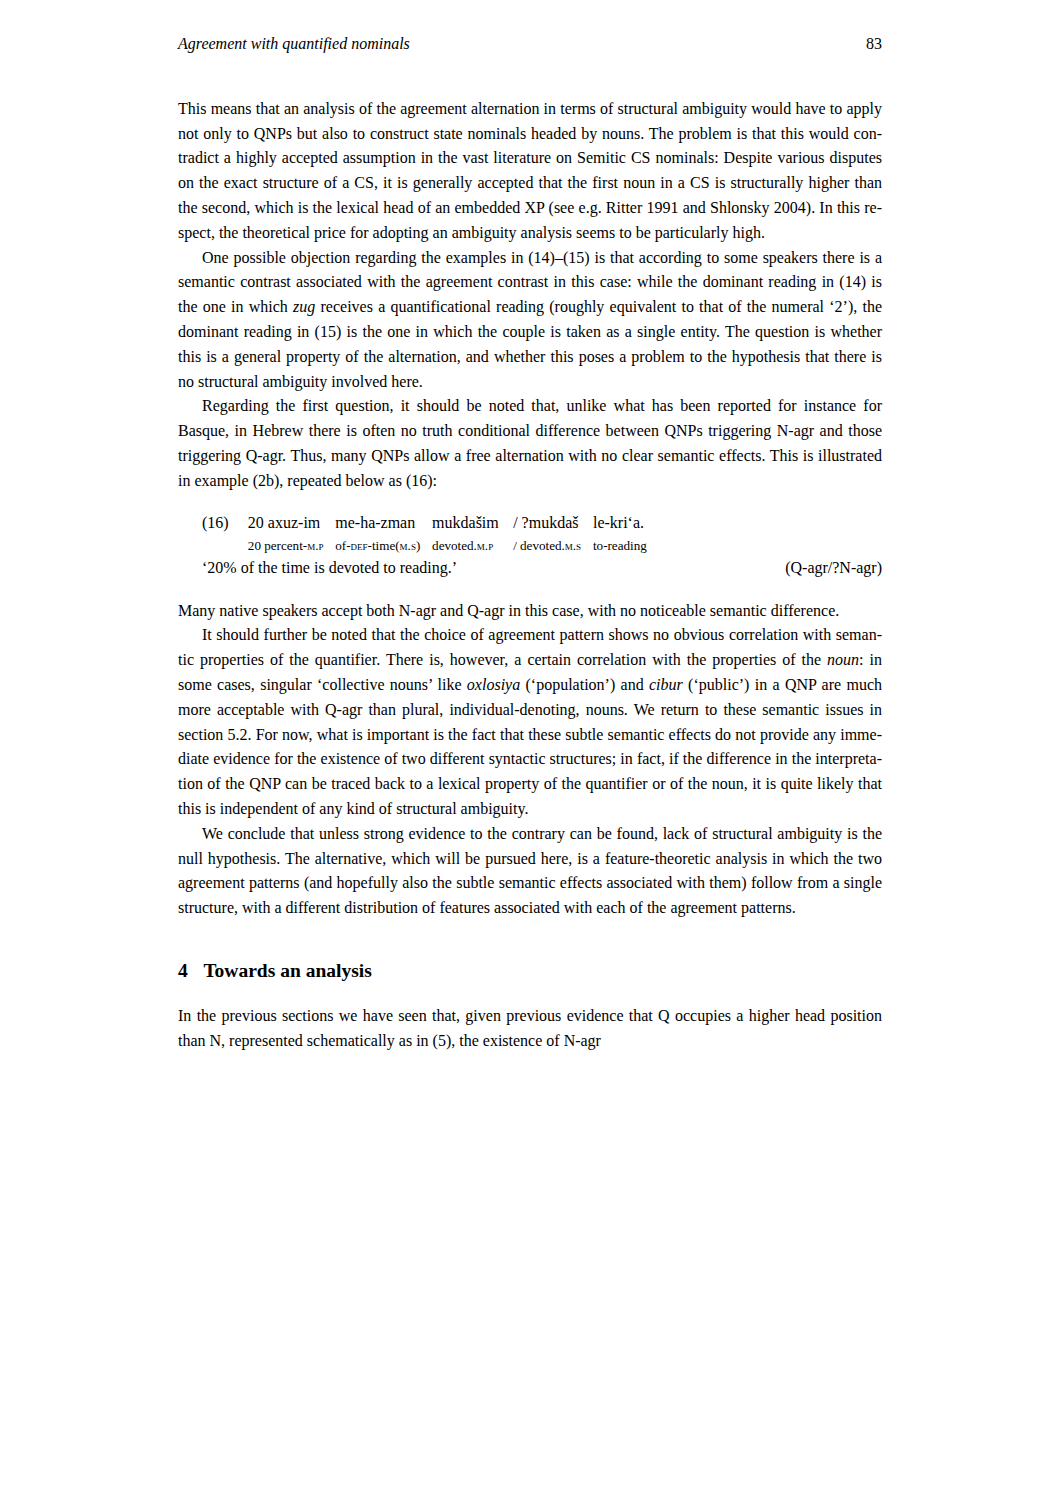Agreement with quantified nominals 83
This means that an analysis of the agreement alternation in terms of structural ambiguity would have to apply not only to QNPs but also to construct state nominals headed by nouns. The problem is that this would contradict a highly accepted assumption in the vast literature on Semitic CS nominals: Despite various disputes on the exact structure of a CS, it is generally accepted that the first noun in a CS is structurally higher than the second, which is the lexical head of an embedded XP (see e.g. Ritter 1991 and Shlonsky 2004). In this respect, the theoretical price for adopting an ambiguity analysis seems to be particularly high.
One possible objection regarding the examples in (14)–(15) is that according to some speakers there is a semantic contrast associated with the agreement contrast in this case: while the dominant reading in (14) is the one in which zug receives a quantificational reading (roughly equivalent to that of the numeral ‘2’), the dominant reading in (15) is the one in which the couple is taken as a single entity. The question is whether this is a general property of the alternation, and whether this poses a problem to the hypothesis that there is no structural ambiguity involved here.
Regarding the first question, it should be noted that, unlike what has been reported for instance for Basque, in Hebrew there is often no truth conditional difference between QNPs triggering N-agr and those triggering Q-agr. Thus, many QNPs allow a free alternation with no clear semantic effects. This is illustrated in example (2b), repeated below as (16):
| (16) | 20 axuz-im | me-ha-zman | mukdašim | / ?mukdaš | le-kri‘a. |
| | 20 percent- m.p | of- def -time( m.s ) | devoted. m.p | / devoted. m.s | to-reading |
‘20% of the time is devoted to reading.’ (Q-agr/?N-agr)
Many native speakers accept both N-agr and Q-agr in this case, with no noticeable semantic difference.
It should further be noted that the choice of agreement pattern shows no obvious correlation with semantic properties of the quantifier. There is, however, a certain correlation with the properties of the noun: in some cases, singular ‘collective nouns’ like oxlosiya (‘population’) and cibur (‘public’) in a QNP are much more acceptable with Q-agr than plural, individual-denoting, nouns. We return to these semantic issues in section 5.2. For now, what is important is the fact that these subtle semantic effects do not provide any immediate evidence for the existence of two different syntactic structures; in fact, if the difference in the interpretation of the QNP can be traced back to a lexical property of the quantifier or of the noun, it is quite likely that this is independent of any kind of structural ambiguity.
We conclude that unless strong evidence to the contrary can be found, lack of structural ambiguity is the null hypothesis. The alternative, which will be pursued here, is a feature-theoretic analysis in which the two agreement patterns (and hopefully also the subtle semantic effects associated with them) follow from a single structure, with a different distribution of features associated with each of the agreement patterns.
4 Towards an analysis
In the previous sections we have seen that, given previous evidence that Q occupies a higher head position than N, represented schematically as in (5), the existence of N-agr